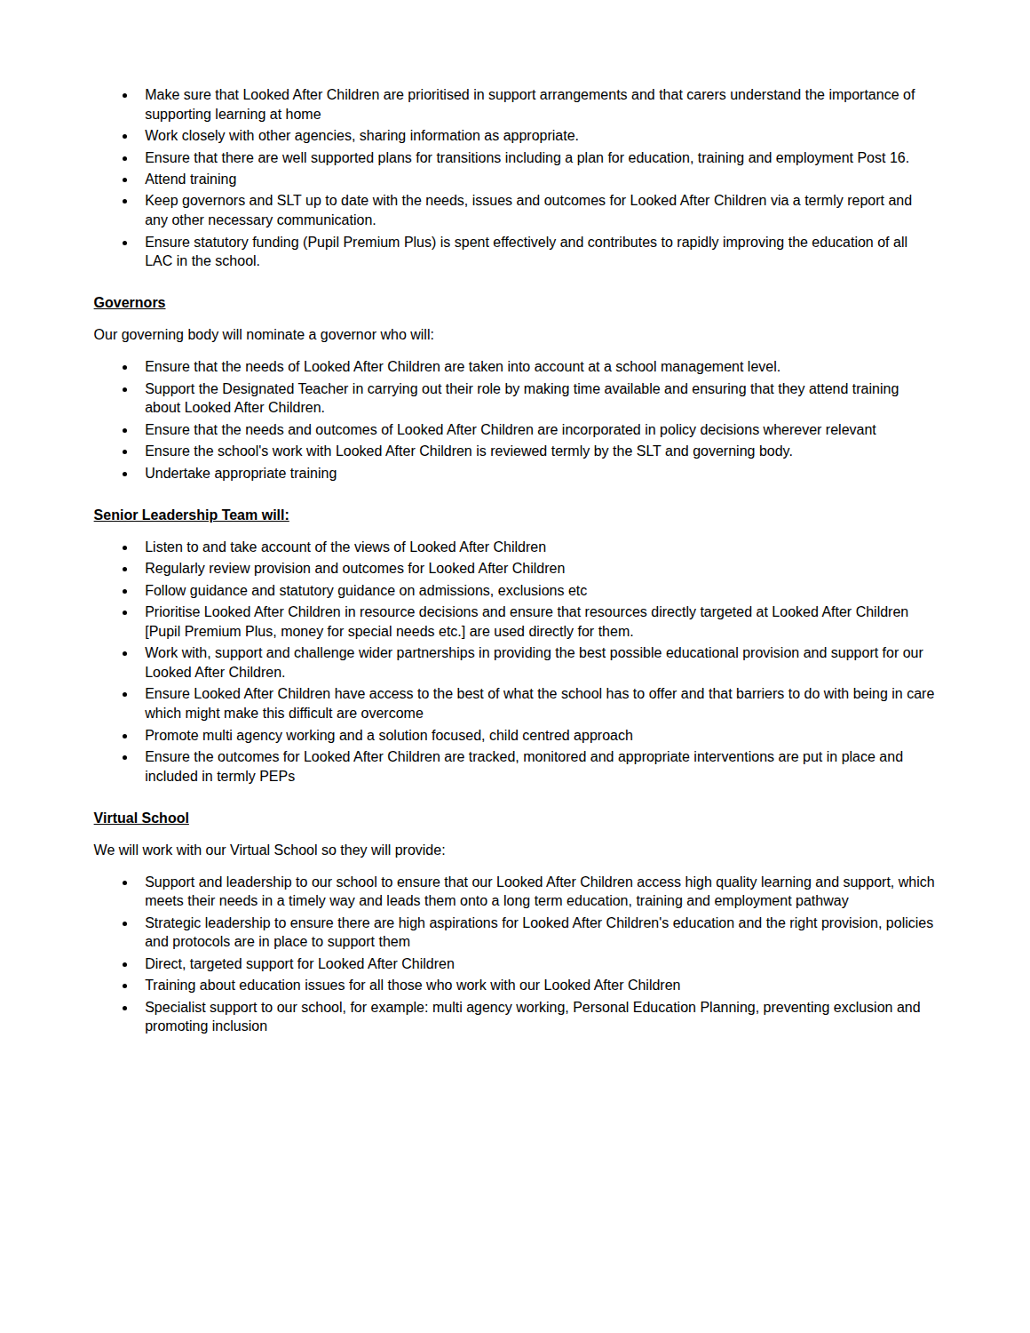Make sure that Looked After Children are prioritised in support arrangements and that carers understand the importance of supporting learning at home
Work closely with other agencies, sharing information as appropriate.
Ensure that there are well supported plans for transitions including a plan for education, training and employment Post 16.
Attend training
Keep governors and SLT up to date with the needs, issues and outcomes for Looked After Children via a termly report and any other necessary communication.
Ensure statutory funding (Pupil Premium Plus) is spent effectively and contributes to rapidly improving the education of all LAC in the school.
Governors
Our governing body will nominate a governor who will:
Ensure that the needs of Looked After Children are taken into account at a school management level.
Support the Designated Teacher in carrying out their role by making time available and ensuring that they attend training about Looked After Children.
Ensure that the needs and outcomes of Looked After Children are incorporated in policy decisions wherever relevant
Ensure the school's work with Looked After Children is reviewed termly by the SLT and governing body.
Undertake appropriate training
Senior Leadership Team will:
Listen to and take account of the views of Looked After Children
Regularly review provision and outcomes for Looked After Children
Follow guidance and statutory guidance on admissions, exclusions etc
Prioritise Looked After Children in resource decisions and ensure that resources directly targeted at Looked After Children [Pupil Premium Plus, money for special needs etc.] are used directly for them.
Work with, support and challenge wider partnerships in providing the best possible educational provision and support for our Looked After Children.
Ensure Looked After Children have access to the best of what the school has to offer and that barriers to do with being in care which might make this difficult are overcome
Promote multi agency working and a solution focused, child centred approach
Ensure the outcomes for Looked After Children are tracked, monitored and appropriate interventions are put in place and included in termly PEPs
Virtual School
We will work with our Virtual School so they will provide:
Support and leadership to our school to ensure that our Looked After Children access high quality learning and support, which meets their needs in a timely way and leads them onto a long term education, training and employment pathway
Strategic leadership to ensure there are high aspirations for Looked After Children's education and the right provision, policies and protocols are in place to support them
Direct, targeted support for Looked After Children
Training about education issues for all those who work with our Looked After Children
Specialist support to our school, for example: multi agency working, Personal Education Planning, preventing exclusion and promoting inclusion